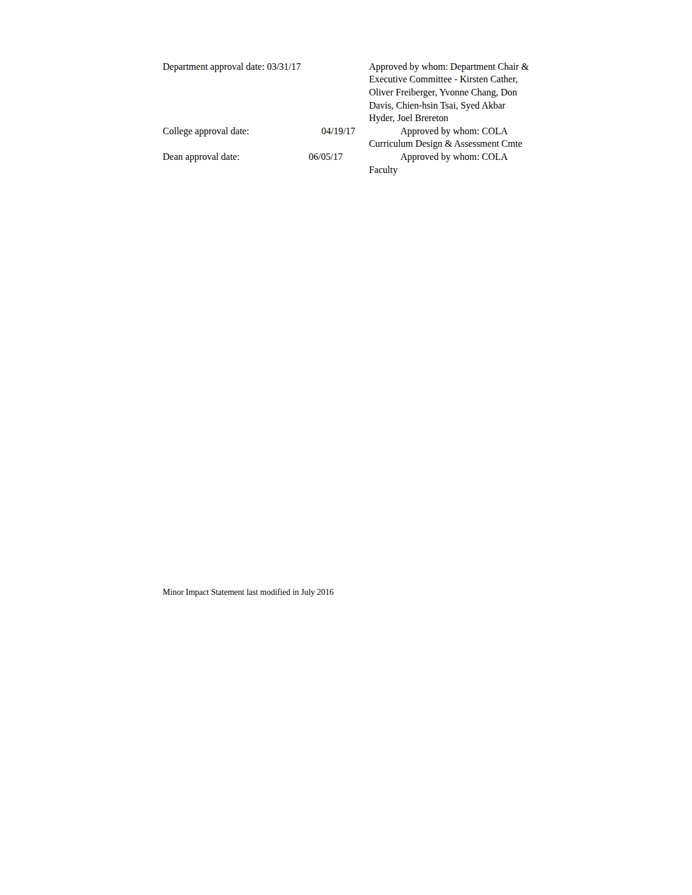| Department approval date: 03/31/17 | | Approved by whom: Department Chair & Executive Committee - Kirsten Cather, Oliver Freiberger, Yvonne Chang, Don Davis, Chien-hsin Tsai, Syed Akbar Hyder, Joel Brereton |
| College approval date: | 04/19/17 | Approved by whom: COLA Curriculum Design & Assessment Cmte |
| Dean approval date: | 06/05/17 | Approved by whom: COLA Faculty |
Minor Impact Statement last modified in July 2016